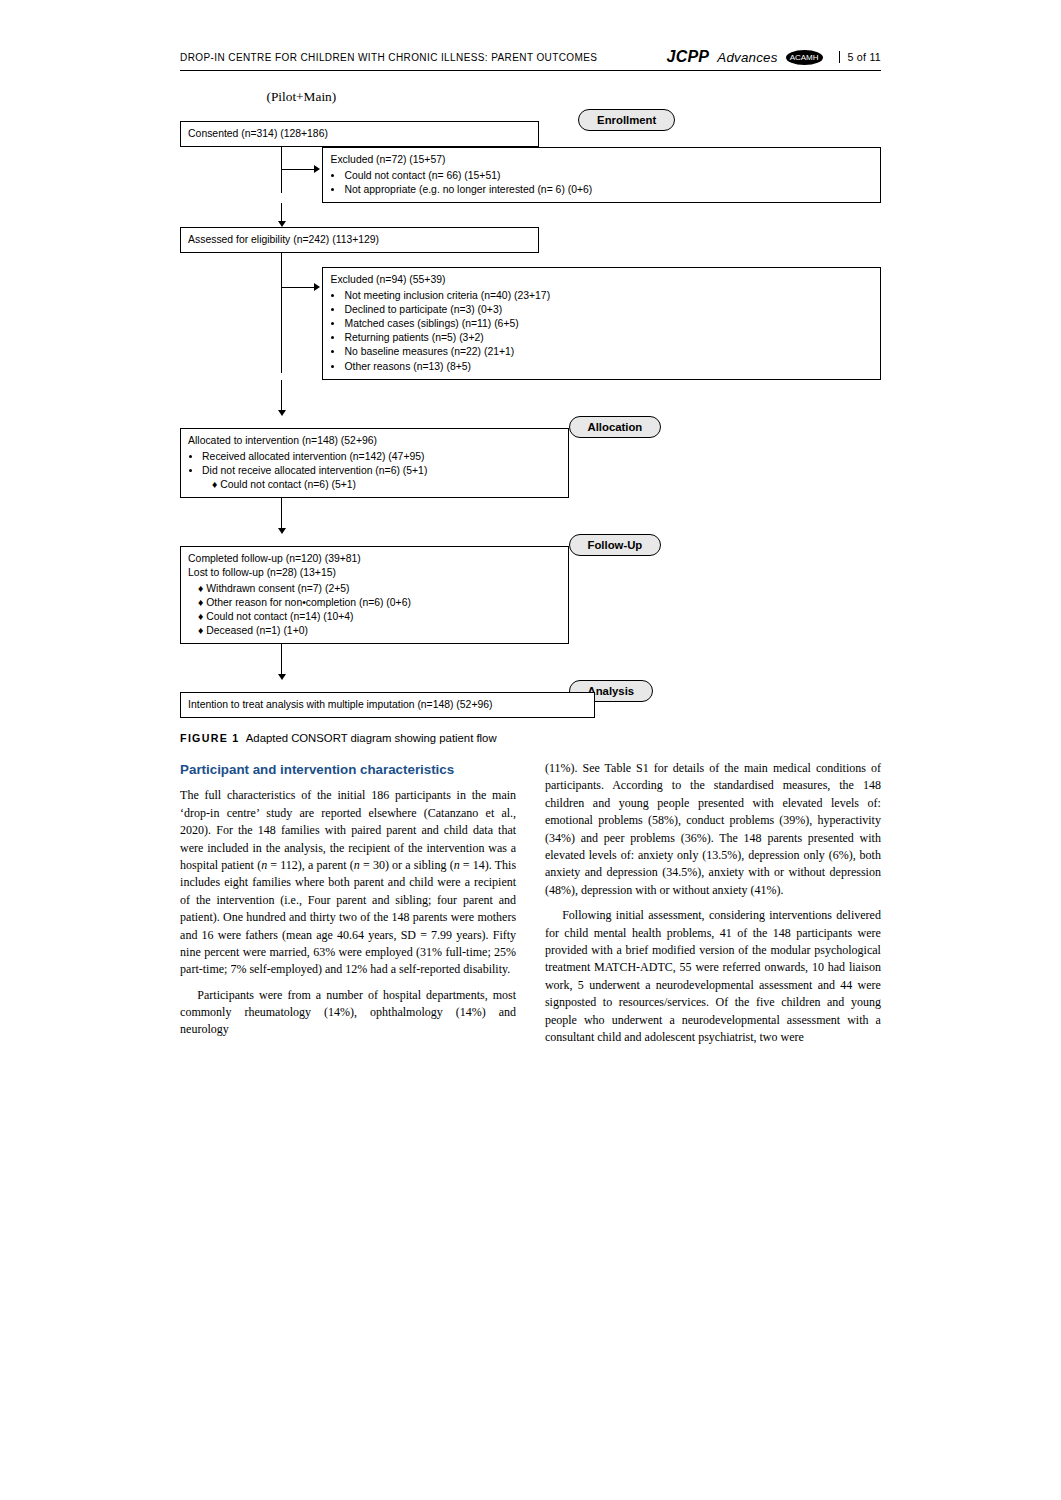DROP-IN CENTRE FOR CHILDREN WITH CHRONIC ILLNESS: PARENT OUTCOMES
JCPP Advances ACAMH 5 of 11
(Pilot+Main)
Enrollment
Consented (n=314) (128+186)
Excluded (n=72) (15+57)
Could not contact (n= 66) (15+51)
Not appropriate (e.g. no longer interested (n= 6) (0+6)
Assessed for eligibility (n=242) (113+129)
Excluded (n=94) (55+39)
Not meeting inclusion criteria (n=40) (23+17)
Declined to participate (n=3) (0+3)
Matched cases (siblings) (n=11) (6+5)
Returning patients (n=5) (3+2)
No baseline measures (n=22) (21+1)
Other reasons (n=13) (8+5)
Allocation
Allocated to intervention (n=148) (52+96)
Received allocated intervention (n=142) (47+95)
Did not receive allocated intervention (n=6) (5+1)
Could not contact (n=6) (5+1)
Follow-Up
Completed follow-up (n=120) (39+81)
Lost to follow-up (n=28) (13+15)
♦ Withdrawn consent (n=7) (2+5)
♦ Other reason for non•completion (n=6) (0+6)
♦ Could not contact (n=14) (10+4)
♦ Deceased (n=1) (1+0)
Analysis
Intention to treat analysis with multiple imputation (n=148) (52+96)
FIGURE 1 Adapted CONSORT diagram showing patient flow
Participant and intervention characteristics
The full characteristics of the initial 186 participants in the main ‘drop-in centre’ study are reported elsewhere (Catanzano et al., 2020). For the 148 families with paired parent and child data that were included in the analysis, the recipient of the intervention was a hospital patient (n = 112), a parent (n = 30) or a sibling (n = 14). This includes eight families where both parent and child were a recipient of the intervention (i.e., Four parent and sibling; four parent and patient). One hundred and thirty two of the 148 parents were mothers and 16 were fathers (mean age 40.64 years, SD = 7.99 years). Fifty nine percent were married, 63% were employed (31% full-time; 25% part-time; 7% self-employed) and 12% had a self-reported disability.
Participants were from a number of hospital departments, most commonly rheumatology (14%), ophthalmology (14%) and neurology
(11%). See Table S1 for details of the main medical conditions of participants. According to the standardised measures, the 148 children and young people presented with elevated levels of: emotional problems (58%), conduct problems (39%), hyperactivity (34%) and peer problems (36%). The 148 parents presented with elevated levels of: anxiety only (13.5%), depression only (6%), both anxiety and depression (34.5%), anxiety with or without depression (48%), depression with or without anxiety (41%).
Following initial assessment, considering interventions delivered for child mental health problems, 41 of the 148 participants were provided with a brief modified version of the modular psychological treatment MATCH-ADTC, 55 were referred onwards, 10 had liaison work, 5 underwent a neurodevelopmental assessment and 44 were signposted to resources/services. Of the five children and young people who underwent a neurodevelopmental assessment with a consultant child and adolescent psychiatrist, two were